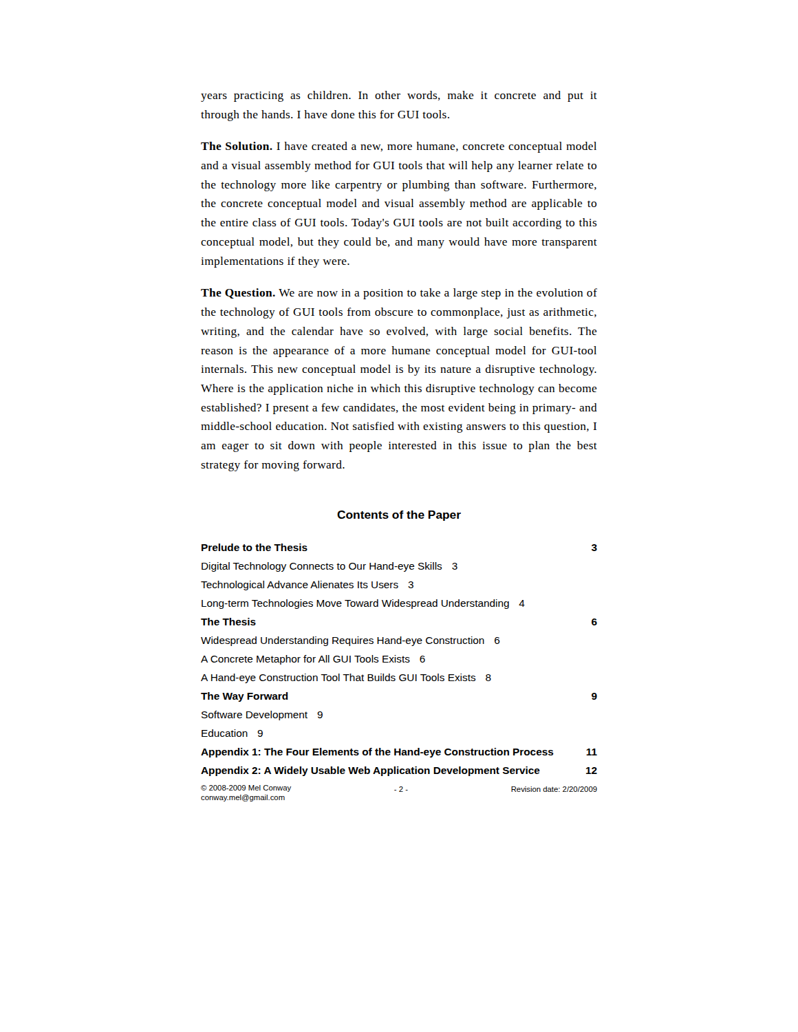years practicing as children. In other words, make it concrete and put it through the hands. I have done this for GUI tools.
The Solution. I have created a new, more humane, concrete conceptual model and a visual assembly method for GUI tools that will help any learner relate to the technology more like carpentry or plumbing than software. Furthermore, the concrete conceptual model and visual assembly method are applicable to the entire class of GUI tools. Today's GUI tools are not built according to this conceptual model, but they could be, and many would have more transparent implementations if they were.
The Question. We are now in a position to take a large step in the evolution of the technology of GUI tools from obscure to commonplace, just as arithmetic, writing, and the calendar have so evolved, with large social benefits. The reason is the appearance of a more humane conceptual model for GUI-tool internals. This new conceptual model is by its nature a disruptive technology. Where is the application niche in which this disruptive technology can become established? I present a few candidates, the most evident being in primary- and middle-school education. Not satisfied with existing answers to this question, I am eager to sit down with people interested in this issue to plan the best strategy for moving forward.
Contents of the Paper
| Prelude to the Thesis | 3 |
| Digital Technology Connects to Our Hand-eye Skills 3 | |
| Technological Advance Alienates Its Users 3 | |
| Long-term Technologies Move Toward Widespread Understanding 4 | |
| The Thesis | 6 |
| Widespread Understanding Requires Hand-eye Construction 6 | |
| A Concrete Metaphor for All GUI Tools Exists 6 | |
| A Hand-eye Construction Tool That Builds GUI Tools Exists 8 | |
| The Way Forward | 9 |
| Software Development 9 | |
| Education 9 | |
| Appendix 1: The Four Elements of the Hand-eye Construction Process | 11 |
| Appendix 2: A Widely Usable Web Application Development Service | 12 |
© 2008-2009 Mel Conway
conway.mel@gmail.com
- 2 -
Revision date: 2/20/2009